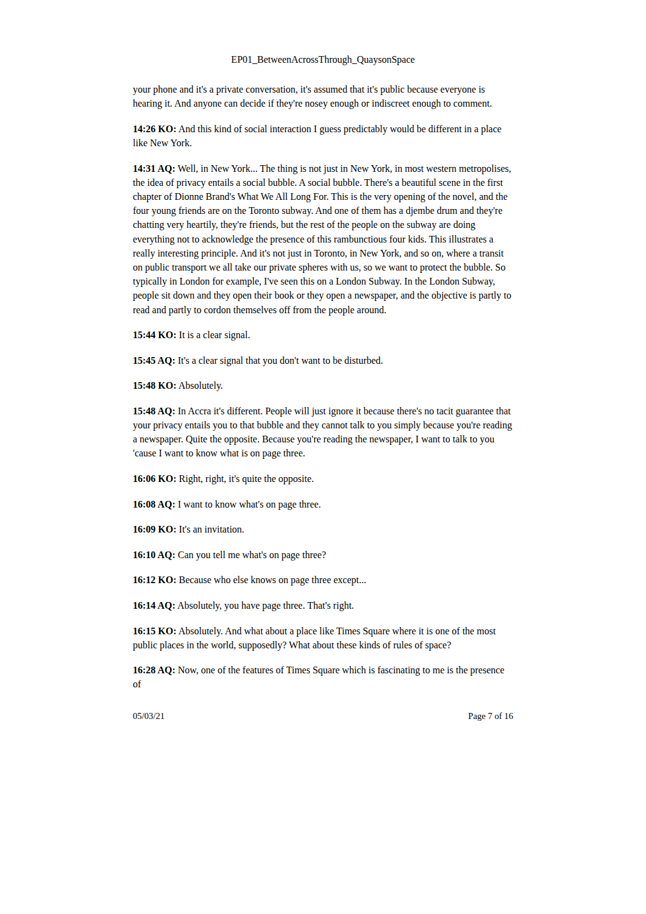EP01_BetweenAcrossThrough_QuaysonSpace
your phone and it's a private conversation, it's assumed that it's public because everyone is hearing it. And anyone can decide if they're nosey enough or indiscreet enough to comment.
14:26 KO: And this kind of social interaction I guess predictably would be different in a place like New York.
14:31 AQ: Well, in New York... The thing is not just in New York, in most western metropolises, the idea of privacy entails a social bubble. A social bubble. There's a beautiful scene in the first chapter of Dionne Brand's What We All Long For. This is the very opening of the novel, and the four young friends are on the Toronto subway. And one of them has a djembe drum and they're chatting very heartily, they're friends, but the rest of the people on the subway are doing everything not to acknowledge the presence of this rambunctious four kids. This illustrates a really interesting principle. And it's not just in Toronto, in New York, and so on, where a transit on public transport we all take our private spheres with us, so we want to protect the bubble. So typically in London for example, I've seen this on a London Subway. In the London Subway, people sit down and they open their book or they open a newspaper, and the objective is partly to read and partly to cordon themselves off from the people around.
15:44 KO: It is a clear signal.
15:45 AQ: It's a clear signal that you don't want to be disturbed.
15:48 KO: Absolutely.
15:48 AQ: In Accra it's different. People will just ignore it because there's no tacit guarantee that your privacy entails you to that bubble and they cannot talk to you simply because you're reading a newspaper. Quite the opposite. Because you're reading the newspaper, I want to talk to you 'cause I want to know what is on page three.
16:06 KO: Right, right, it's quite the opposite.
16:08 AQ: I want to know what's on page three.
16:09 KO: It's an invitation.
16:10 AQ: Can you tell me what's on page three?
16:12 KO: Because who else knows on page three except...
16:14 AQ: Absolutely, you have page three. That's right.
16:15 KO: Absolutely. And what about a place like Times Square where it is one of the most public places in the world, supposedly? What about these kinds of rules of space?
16:28 AQ: Now, one of the features of Times Square which is fascinating to me is the presence of
05/03/21 Page 7 of 16